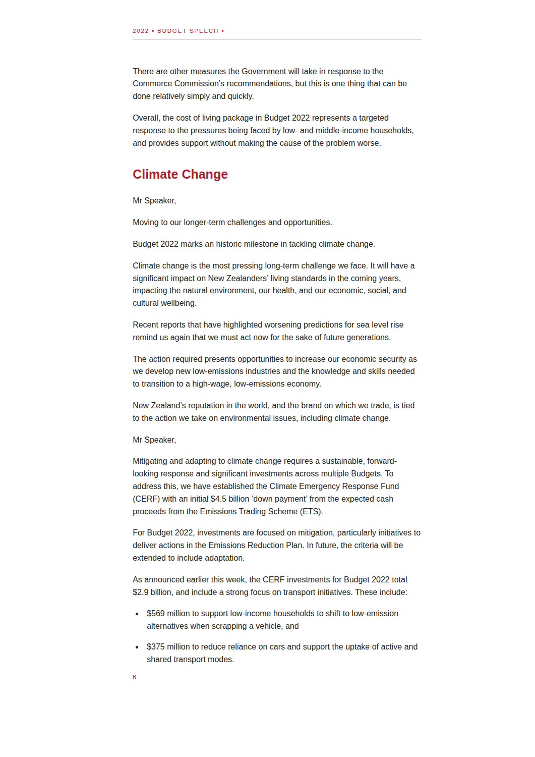2022 ▪ Budget Speech ▪
There are other measures the Government will take in response to the Commerce Commission’s recommendations, but this is one thing that can be done relatively simply and quickly.
Overall, the cost of living package in Budget 2022 represents a targeted response to the pressures being faced by low- and middle-income households, and provides support without making the cause of the problem worse.
Climate Change
Mr Speaker,
Moving to our longer-term challenges and opportunities.
Budget 2022 marks an historic milestone in tackling climate change.
Climate change is the most pressing long-term challenge we face. It will have a significant impact on New Zealanders’ living standards in the coming years, impacting the natural environment, our health, and our economic, social, and cultural wellbeing.
Recent reports that have highlighted worsening predictions for sea level rise remind us again that we must act now for the sake of future generations.
The action required presents opportunities to increase our economic security as we develop new low-emissions industries and the knowledge and skills needed to transition to a high-wage, low-emissions economy.
New Zealand’s reputation in the world, and the brand on which we trade, is tied to the action we take on environmental issues, including climate change.
Mr Speaker,
Mitigating and adapting to climate change requires a sustainable, forward-looking response and significant investments across multiple Budgets. To address this, we have established the Climate Emergency Response Fund (CERF) with an initial $4.5 billion ‘down payment’ from the expected cash proceeds from the Emissions Trading Scheme (ETS).
For Budget 2022, investments are focused on mitigation, particularly initiatives to deliver actions in the Emissions Reduction Plan. In future, the criteria will be extended to include adaptation.
As announced earlier this week, the CERF investments for Budget 2022 total $2.9 billion, and include a strong focus on transport initiatives. These include:
$569 million to support low-income households to shift to low-emission alternatives when scrapping a vehicle, and
$375 million to reduce reliance on cars and support the uptake of active and shared transport modes.
6